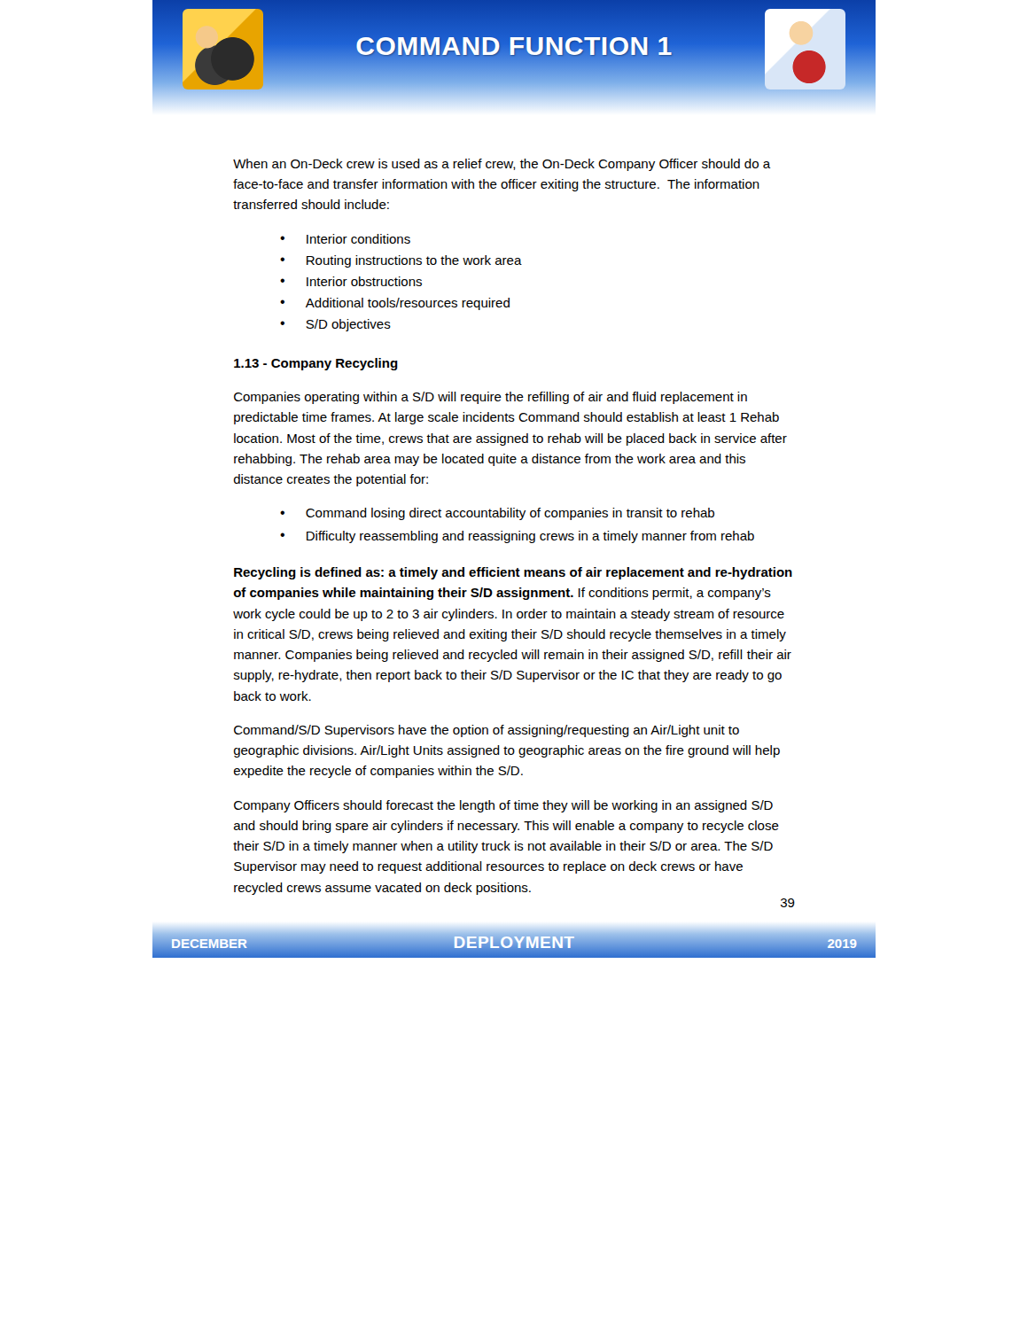COMMAND FUNCTION 1
When an On-Deck crew is used as a relief crew, the On-Deck Company Officer should do a face-to-face and transfer information with the officer exiting the structure. The information transferred should include:
Interior conditions
Routing instructions to the work area
Interior obstructions
Additional tools/resources required
S/D objectives
1.13 - Company Recycling
Companies operating within a S/D will require the refilling of air and fluid replacement in predictable time frames. At large scale incidents Command should establish at least 1 Rehab location. Most of the time, crews that are assigned to rehab will be placed back in service after rehabbing. The rehab area may be located quite a distance from the work area and this distance creates the potential for:
Command losing direct accountability of companies in transit to rehab
Difficulty reassembling and reassigning crews in a timely manner from rehab
Recycling is defined as: a timely and efficient means of air replacement and re-hydration of companies while maintaining their S/D assignment. If conditions permit, a company’s work cycle could be up to 2 to 3 air cylinders. In order to maintain a steady stream of resource in critical S/D, crews being relieved and exiting their S/D should recycle themselves in a timely manner. Companies being relieved and recycled will remain in their assigned S/D, refill their air supply, re-hydrate, then report back to their S/D Supervisor or the IC that they are ready to go back to work.
Command/S/D Supervisors have the option of assigning/requesting an Air/Light unit to geographic divisions. Air/Light Units assigned to geographic areas on the fire ground will help expedite the recycle of companies within the S/D.
Company Officers should forecast the length of time they will be working in an assigned S/D and should bring spare air cylinders if necessary. This will enable a company to recycle close their S/D in a timely manner when a utility truck is not available in their S/D or area. The S/D Supervisor may need to request additional resources to replace on deck crews or have recycled crews assume vacated on deck positions.
39
DECEMBER
DEPLOYMENT
2019